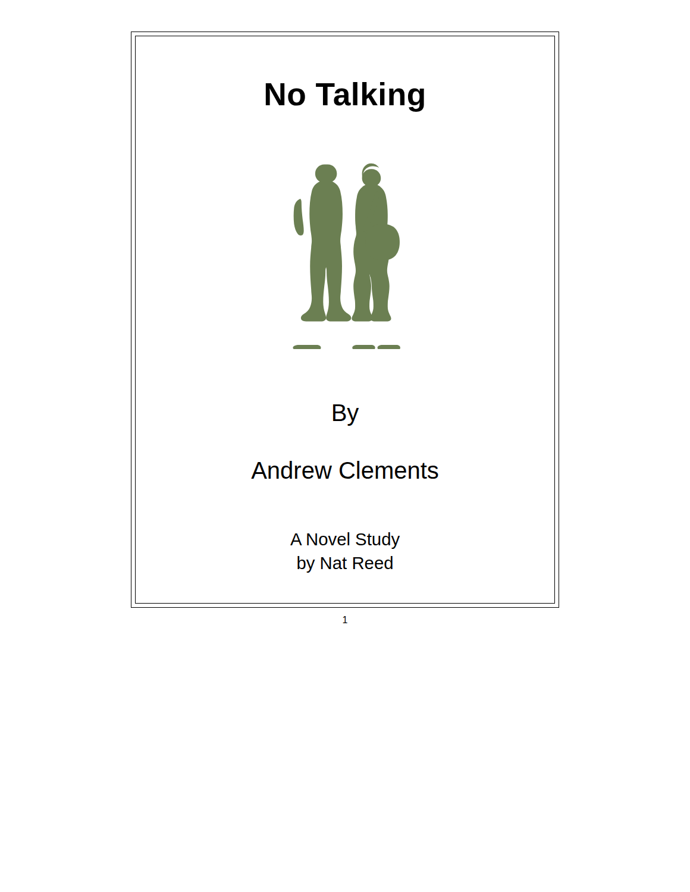No Talking
By
Andrew Clements
A Novel Study
by Nat Reed
1